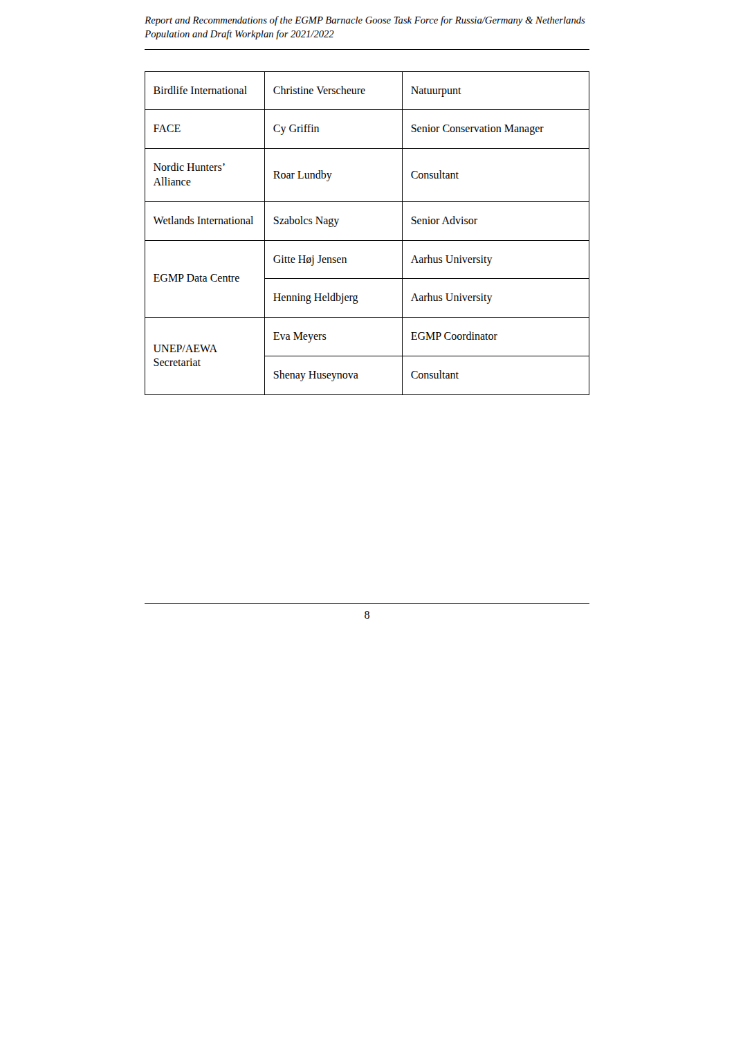Report and Recommendations of the EGMP Barnacle Goose Task Force for Russia/Germany & Netherlands
Population and Draft Workplan for 2021/2022
| Birdlife International | Christine Verscheure | Natuurpunt |
| FACE | Cy Griffin | Senior Conservation Manager |
| Nordic Hunters’ Alliance | Roar Lundby | Consultant |
| Wetlands International | Szabolcs Nagy | Senior Advisor |
| EGMP Data Centre | Gitte Høj Jensen | Aarhus University |
| Henning Heldbjerg | Aarhus University |
| UNEP/AEWA Secretariat | Eva Meyers | EGMP Coordinator |
| Shenay Huseynova | Consultant |
8